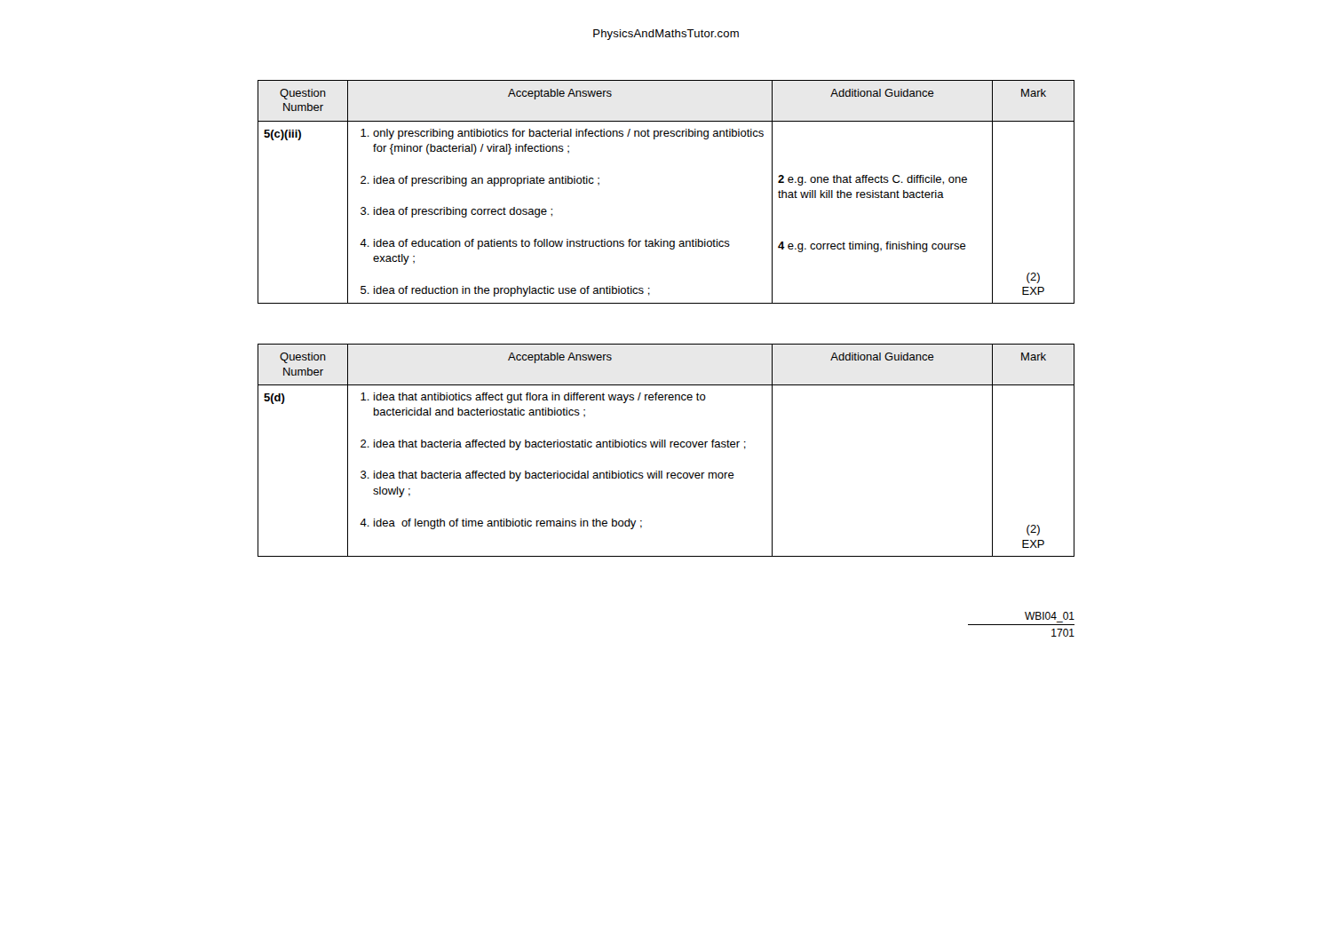PhysicsAndMathsTutor.com
| Question Number | Acceptable Answers | Additional Guidance | Mark |
| --- | --- | --- | --- |
| 5(c)(iii) | only prescribing antibiotics for bacterial infections / not prescribing antibiotics for {minor (bacterial) / viral} infections ; idea of prescribing an appropriate antibiotic ; idea of prescribing correct dosage ; idea of education of patients to follow instructions for taking antibiotics exactly ; idea of reduction in the prophylactic use of antibiotics ; | 2 e.g. one that affects C. difficile, one that will kill the resistant bacteria 4 e.g. correct timing, finishing course | (2) EXP |
| Question Number | Acceptable Answers | Additional Guidance | Mark |
| --- | --- | --- | --- |
| 5(d) | idea that antibiotics affect gut flora in different ways / reference to bactericidal and bacteriostatic antibiotics ; idea that bacteria affected by bacteriostatic antibiotics will recover faster ; idea that bacteria affected by bacteriocidal antibiotics will recover more slowly ; idea of length of time antibiotic remains in the body ; | | (2) EXP |
WBI04_01
1701